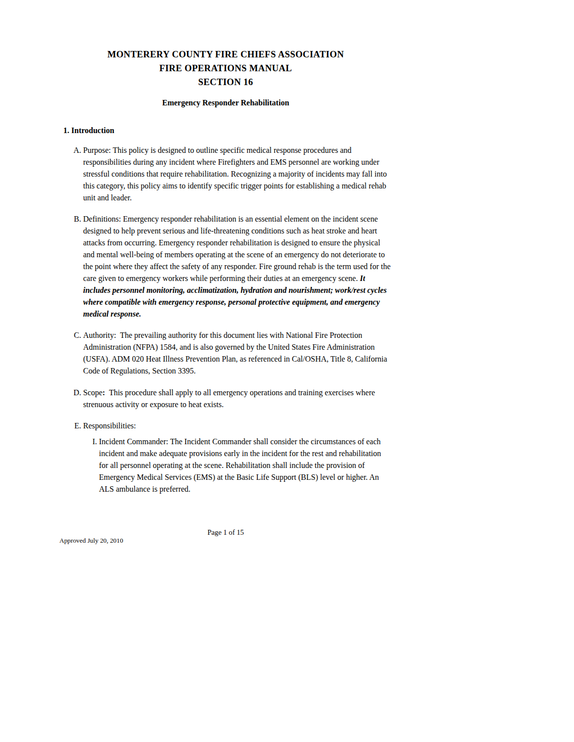MONTERERY COUNTY FIRE CHIEFS ASSOCIATION
FIRE OPERATIONS MANUAL
SECTION 16
Emergency Responder Rehabilitation
Introduction
Purpose: This policy is designed to outline specific medical response procedures and responsibilities during any incident where Firefighters and EMS personnel are working under stressful conditions that require rehabilitation. Recognizing a majority of incidents may fall into this category, this policy aims to identify specific trigger points for establishing a medical rehab unit and leader.
Definitions: Emergency responder rehabilitation is an essential element on the incident scene designed to help prevent serious and life-threatening conditions such as heat stroke and heart attacks from occurring. Emergency responder rehabilitation is designed to ensure the physical and mental well-being of members operating at the scene of an emergency do not deteriorate to the point where they affect the safety of any responder. Fire ground rehab is the term used for the care given to emergency workers while performing their duties at an emergency scene. It includes personnel monitoring, acclimatization, hydration and nourishment; work/rest cycles where compatible with emergency response, personal protective equipment, and emergency medical response.
Authority: The prevailing authority for this document lies with National Fire Protection Administration (NFPA) 1584, and is also governed by the United States Fire Administration (USFA). ADM 020 Heat Illness Prevention Plan, as referenced in Cal/OSHA, Title 8, California Code of Regulations, Section 3395.
Scope: This procedure shall apply to all emergency operations and training exercises where strenuous activity or exposure to heat exists.
Responsibilities:
Incident Commander: The Incident Commander shall consider the circumstances of each incident and make adequate provisions early in the incident for the rest and rehabilitation for all personnel operating at the scene. Rehabilitation shall include the provision of Emergency Medical Services (EMS) at the Basic Life Support (BLS) level or higher. An ALS ambulance is preferred.
Page 1 of 15
Approved July 20, 2010